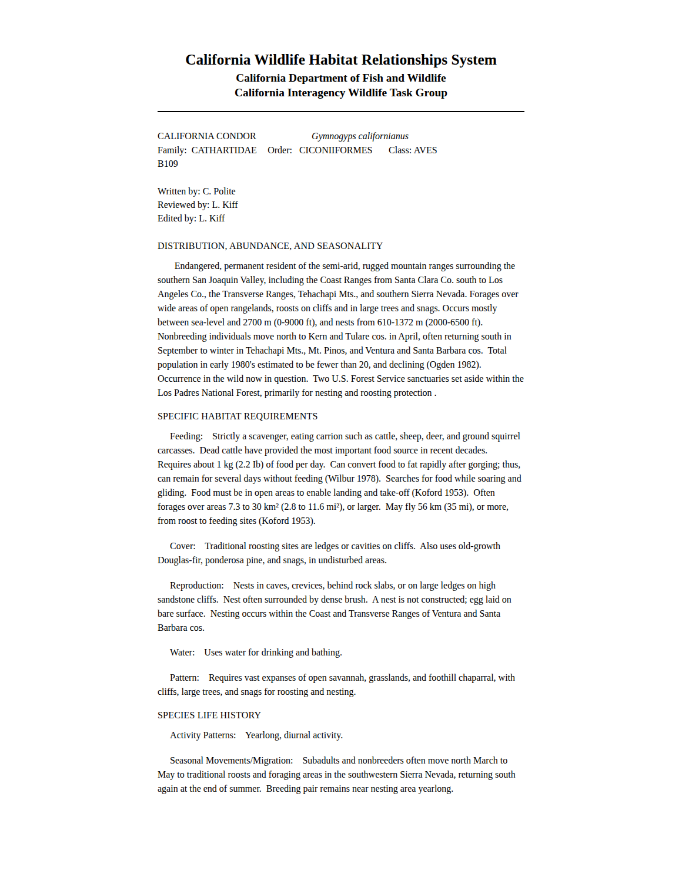California Wildlife Habitat Relationships System
California Department of Fish and Wildlife
California Interagency Wildlife Task Group
CALIFORNIA CONDOR Gymnogyps californianus
Family: CATHARTIDAE Order: CICONIIFORMES Class: AVES
B109
Written by: C. Polite
Reviewed by: L. Kiff
Edited by: L. Kiff
DISTRIBUTION, ABUNDANCE, AND SEASONALITY
Endangered, permanent resident of the semi-arid, rugged mountain ranges surrounding the southern San Joaquin Valley, including the Coast Ranges from Santa Clara Co. south to Los Angeles Co., the Transverse Ranges, Tehachapi Mts., and southern Sierra Nevada. Forages over wide areas of open rangelands, roosts on cliffs and in large trees and snags. Occurs mostly between sea-level and 2700 m (0-9000 ft), and nests from 610-1372 m (2000-6500 ft). Nonbreeding individuals move north to Kern and Tulare cos. in April, often returning south in September to winter in Tehachapi Mts., Mt. Pinos, and Ventura and Santa Barbara cos. Total population in early 1980's estimated to be fewer than 20, and declining (Ogden 1982). Occurrence in the wild now in question. Two U.S. Forest Service sanctuaries set aside within the Los Padres National Forest, primarily for nesting and roosting protection .
SPECIFIC HABITAT REQUIREMENTS
Feeding: Strictly a scavenger, eating carrion such as cattle, sheep, deer, and ground squirrel carcasses. Dead cattle have provided the most important food source in recent decades. Requires about 1 kg (2.2 Ib) of food per day. Can convert food to fat rapidly after gorging; thus, can remain for several days without feeding (Wilbur 1978). Searches for food while soaring and gliding. Food must be in open areas to enable landing and take-off (Koford 1953). Often forages over areas 7.3 to 30 km² (2.8 to 11.6 mi²), or larger. May fly 56 km (35 mi), or more, from roost to feeding sites (Koford 1953).
Cover: Traditional roosting sites are ledges or cavities on cliffs. Also uses old-growth Douglas-fir, ponderosa pine, and snags, in undisturbed areas.
Reproduction: Nests in caves, crevices, behind rock slabs, or on large ledges on high sandstone cliffs. Nest often surrounded by dense brush. A nest is not constructed; egg laid on bare surface. Nesting occurs within the Coast and Transverse Ranges of Ventura and Santa Barbara cos.
Water: Uses water for drinking and bathing.
Pattern: Requires vast expanses of open savannah, grasslands, and foothill chaparral, with cliffs, large trees, and snags for roosting and nesting.
SPECIES LIFE HISTORY
Activity Patterns: Yearlong, diurnal activity.
Seasonal Movements/Migration: Subadults and nonbreeders often move north March to May to traditional roosts and foraging areas in the southwestern Sierra Nevada, returning south again at the end of summer. Breeding pair remains near nesting area yearlong.